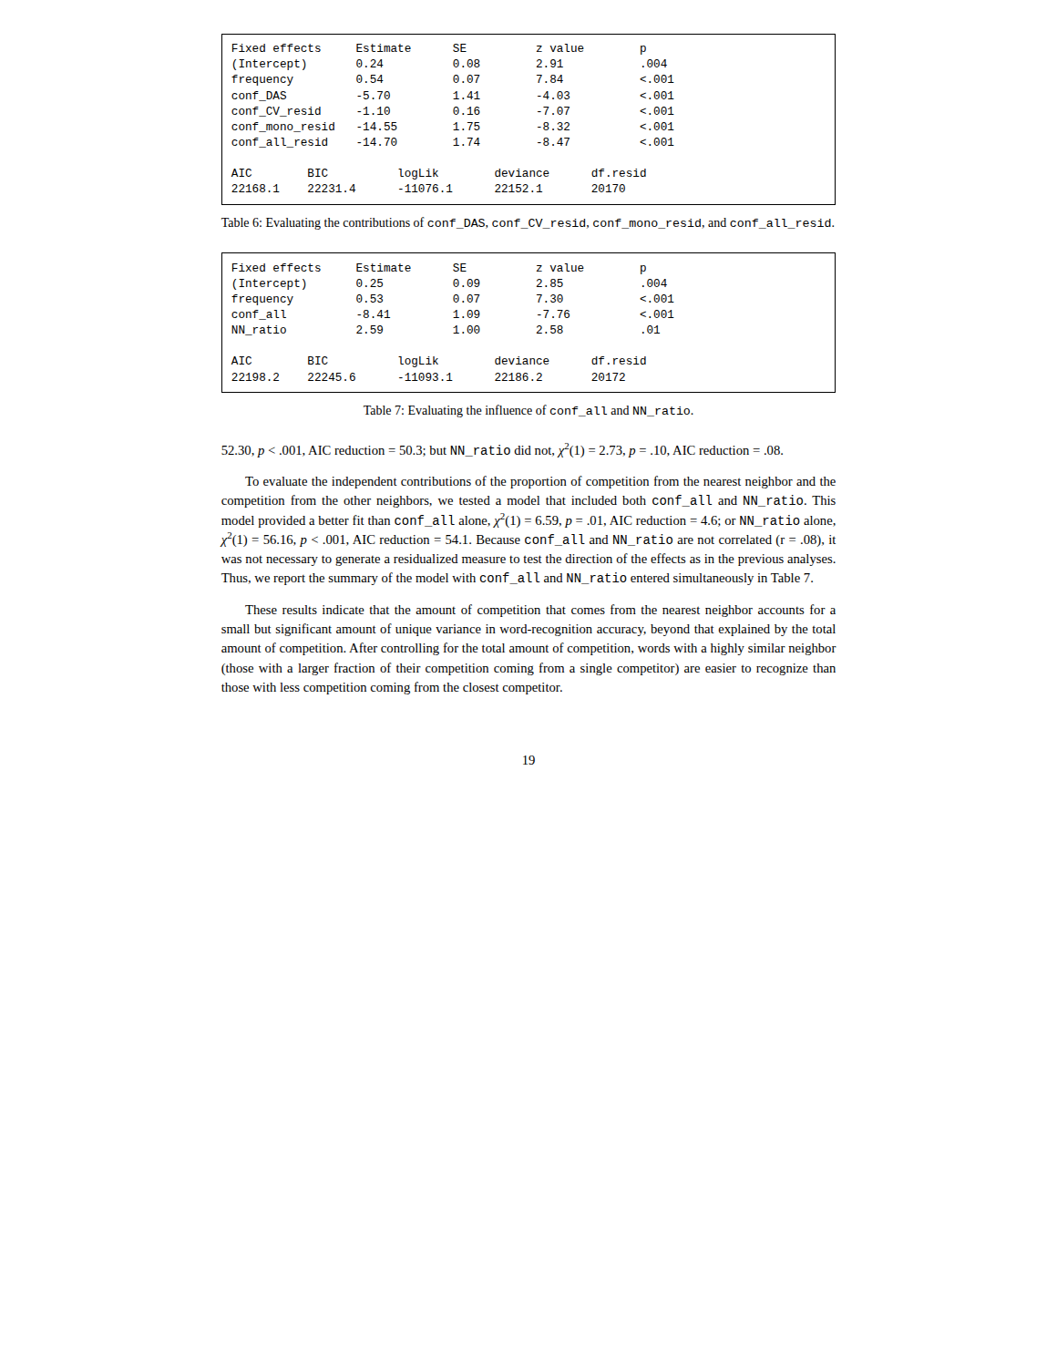Fixed effects     Estimate      SE          z value        p
(Intercept)       0.24          0.08        2.91           .004
frequency         0.54          0.07        7.84           <.001
conf_DAS          -5.70         1.41        -4.03          <.001
conf_CV_resid     -1.10         0.16        -7.07          <.001
conf_mono_resid   -14.55        1.75        -8.32          <.001
conf_all_resid    -14.70        1.74        -8.47          <.001

AIC        BIC          logLik        deviance      df.resid
22168.1    22231.4      -11076.1      22152.1       20170
Table 6: Evaluating the contributions of conf_DAS, conf_CV_resid, conf_mono_resid, and conf_all_resid.
Fixed effects     Estimate      SE          z value        p
(Intercept)       0.25          0.09        2.85           .004
frequency         0.53          0.07        7.30           <.001
conf_all          -8.41         1.09        -7.76          <.001
NN_ratio          2.59          1.00        2.58           .01

AIC        BIC          logLik        deviance      df.resid
22198.2    22245.6      -11093.1      22186.2       20172
Table 7: Evaluating the influence of conf_all and NN_ratio.
52.30, p < .001, AIC reduction = 50.3; but NN_ratio did not, χ2(1) = 2.73, p = .10, AIC reduction = .08.
To evaluate the independent contributions of the proportion of competition from the nearest neighbor and the competition from the other neighbors, we tested a model that included both conf_all and NN_ratio. This model provided a better fit than conf_all alone, χ2(1) = 6.59, p = .01, AIC reduction = 4.6; or NN_ratio alone, χ2(1) = 56.16, p < .001, AIC reduction = 54.1. Because conf_all and NN_ratio are not correlated (r = .08), it was not necessary to generate a residualized measure to test the direction of the effects as in the previous analyses. Thus, we report the summary of the model with conf_all and NN_ratio entered simultaneously in Table 7.
These results indicate that the amount of competition that comes from the nearest neighbor accounts for a small but significant amount of unique variance in word-recognition accuracy, beyond that explained by the total amount of competition. After controlling for the total amount of competition, words with a highly similar neighbor (those with a larger fraction of their competition coming from a single competitor) are easier to recognize than those with less competition coming from the closest competitor.
19